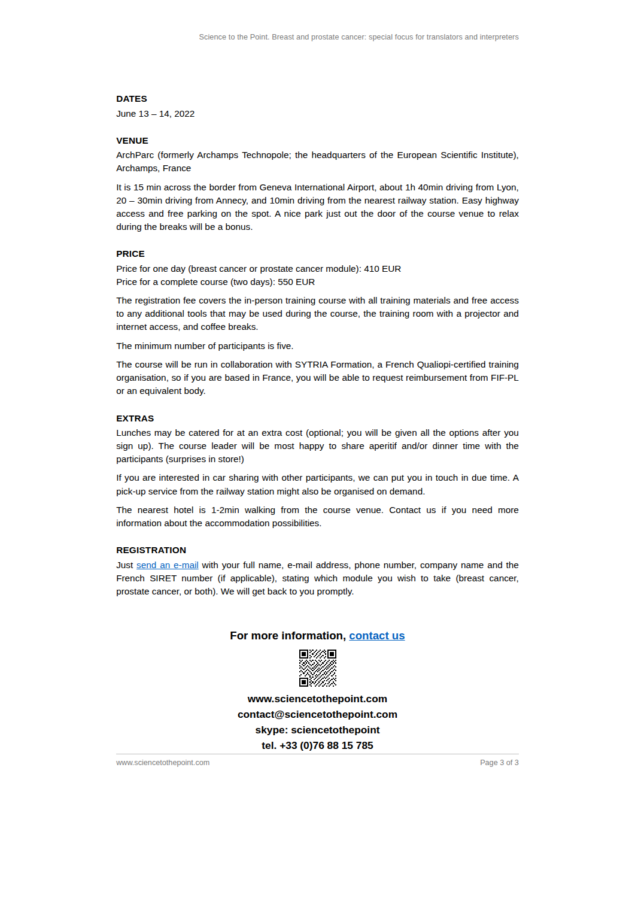Science to the Point. Breast and prostate cancer: special focus for translators and interpreters
DATES
June 13 – 14, 2022
VENUE
ArchParc (formerly Archamps Technopole; the headquarters of the European Scientific Institute), Archamps, France
It is 15 min across the border from Geneva International Airport, about 1h 40min driving from Lyon, 20 – 30min driving from Annecy, and 10min driving from the nearest railway station. Easy highway access and free parking on the spot. A nice park just out the door of the course venue to relax during the breaks will be a bonus.
PRICE
Price for one day (breast cancer or prostate cancer module): 410 EUR
Price for a complete course (two days): 550 EUR
The registration fee covers the in-person training course with all training materials and free access to any additional tools that may be used during the course, the training room with a projector and internet access, and coffee breaks.
The minimum number of participants is five.
The course will be run in collaboration with SYTRIA Formation, a French Qualiopi-certified training organisation, so if you are based in France, you will be able to request reimbursement from FIF-PL or an equivalent body.
EXTRAS
Lunches may be catered for at an extra cost (optional; you will be given all the options after you sign up). The course leader will be most happy to share aperitif and/or dinner time with the participants (surprises in store!)
If you are interested in car sharing with other participants, we can put you in touch in due time. A pick-up service from the railway station might also be organised on demand.
The nearest hotel is 1-2min walking from the course venue. Contact us if you need more information about the accommodation possibilities.
REGISTRATION
Just send an e-mail with your full name, e-mail address, phone number, company name and the French SIRET number (if applicable), stating which module you wish to take (breast cancer, prostate cancer, or both). We will get back to you promptly.
For more information, contact us
www.sciencetothepoint.com
contact@sciencetothepoint.com
skype: sciencetothepoint
tel. +33 (0)76 88 15 785
www.sciencetothepoint.com Page 3 of 3